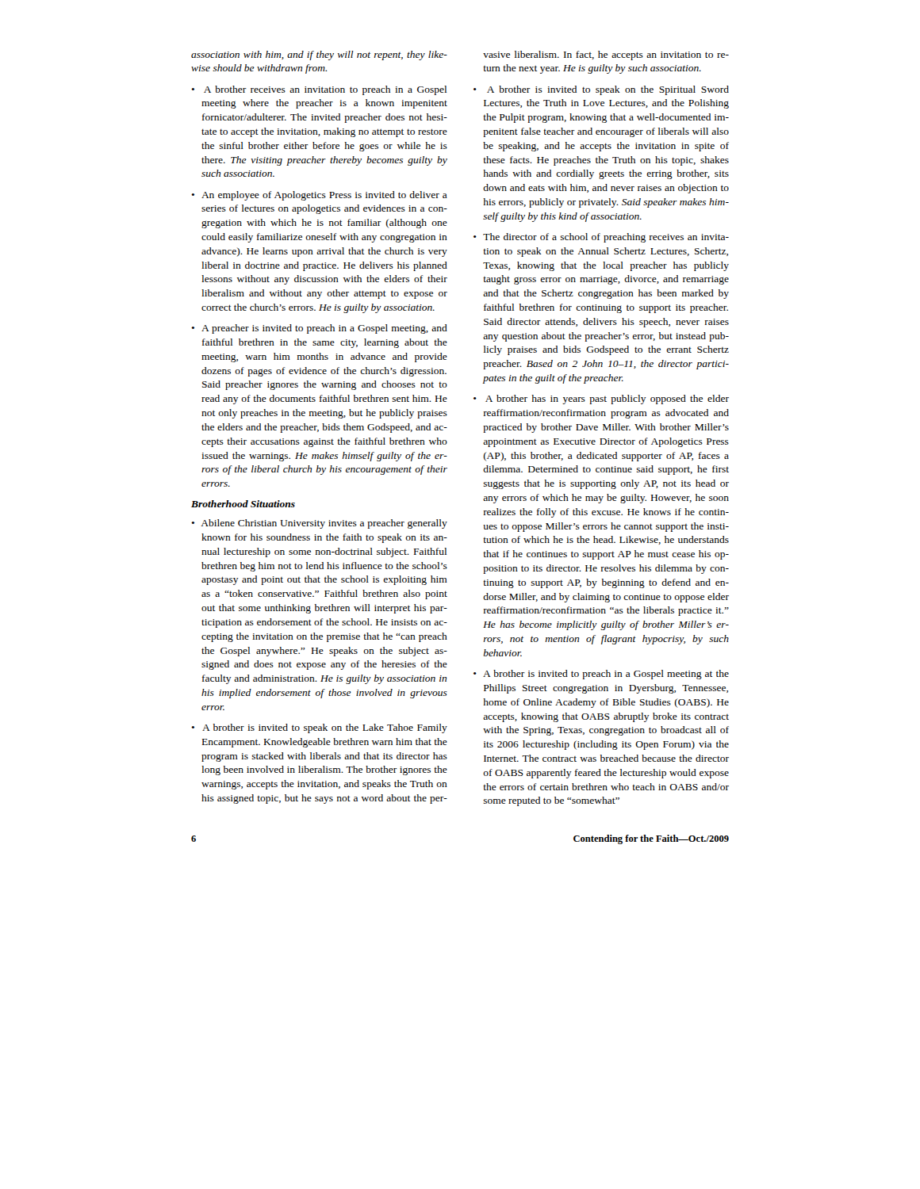association with him, and if they will not repent, they likewise should be withdrawn from.
A brother receives an invitation to preach in a Gospel meeting where the preacher is a known impenitent fornicator/adulterer. The invited preacher does not hesitate to accept the invitation, making no attempt to restore the sinful brother either before he goes or while he is there. The visiting preacher thereby becomes guilty by such association.
An employee of Apologetics Press is invited to deliver a series of lectures on apologetics and evidences in a congregation with which he is not familiar (although one could easily familiarize oneself with any congregation in advance). He learns upon arrival that the church is very liberal in doctrine and practice. He delivers his planned lessons without any discussion with the elders of their liberalism and without any other attempt to expose or correct the church’s errors. He is guilty by association.
A preacher is invited to preach in a Gospel meeting, and faithful brethren in the same city, learning about the meeting, warn him months in advance and provide dozens of pages of evidence of the church’s digression. Said preacher ignores the warning and chooses not to read any of the documents faithful brethren sent him. He not only preaches in the meeting, but he publicly praises the elders and the preacher, bids them Godspeed, and accepts their accusations against the faithful brethren who issued the warnings. He makes himself guilty of the errors of the liberal church by his encouragement of their errors.
Brotherhood Situations
Abilene Christian University invites a preacher generally known for his soundness in the faith to speak on its annual lectureship on some non-doctrinal subject. Faithful brethren beg him not to lend his influence to the school’s apostasy and point out that the school is exploiting him as a “token conservative.” Faithful brethren also point out that some unthinking brethren will interpret his participation as endorsement of the school. He insists on accepting the invitation on the premise that he “can preach the Gospel anywhere.” He speaks on the subject assigned and does not expose any of the heresies of the faculty and administration. He is guilty by association in his implied endorsement of those involved in grievous error.
A brother is invited to speak on the Lake Tahoe Family Encampment. Knowledgeable brethren warn him that the program is stacked with liberals and that its director has long been involved in liberalism. The brother ignores the warnings, accepts the invitation, and speaks the Truth on his assigned topic, but he says not a word about the pervasive liberalism. In fact, he accepts an invitation to return the next year. He is guilty by such association.
A brother is invited to speak on the Spiritual Sword Lectures, the Truth in Love Lectures, and the Polishing the Pulpit program, knowing that a well-documented impenitent false teacher and encourager of liberals will also be speaking, and he accepts the invitation in spite of these facts. He preaches the Truth on his topic, shakes hands with and cordially greets the erring brother, sits down and eats with him, and never raises an objection to his errors, publicly or privately. Said speaker makes himself guilty by this kind of association.
The director of a school of preaching receives an invitation to speak on the Annual Schertz Lectures, Schertz, Texas, knowing that the local preacher has publicly taught gross error on marriage, divorce, and remarriage and that the Schertz congregation has been marked by faithful brethren for continuing to support its preacher. Said director attends, delivers his speech, never raises any question about the preacher’s error, but instead publicly praises and bids Godspeed to the errant Schertz preacher. Based on 2 John 10–11, the director participates in the guilt of the preacher.
A brother has in years past publicly opposed the elder reaffirmation/reconfirmation program as advocated and practiced by brother Dave Miller. With brother Miller’s appointment as Executive Director of Apologetics Press (AP), this brother, a dedicated supporter of AP, faces a dilemma. Determined to continue said support, he first suggests that he is supporting only AP, not its head or any errors of which he may be guilty. However, he soon realizes the folly of this excuse. He knows if he continues to oppose Miller’s errors he cannot support the institution of which he is the head. Likewise, he understands that if he continues to support AP he must cease his opposition to its director. He resolves his dilemma by continuing to support AP, by beginning to defend and endorse Miller, and by claiming to continue to oppose elder reaffirmation/reconfirmation “as the liberals practice it.” He has become implicitly guilty of brother Miller’s errors, not to mention of flagrant hypocrisy, by such behavior.
A brother is invited to preach in a Gospel meeting at the Phillips Street congregation in Dyersburg, Tennessee, home of Online Academy of Bible Studies (OABS). He accepts, knowing that OABS abruptly broke its contract with the Spring, Texas, congregation to broadcast all of its 2006 lectureship (including its Open Forum) via the Internet. The contract was breached because the director of OABS apparently feared the lectureship would expose the errors of certain brethren who teach in OABS and/or some reputed to be “somewhat”
6 Contending for the Faith—Oct./2009